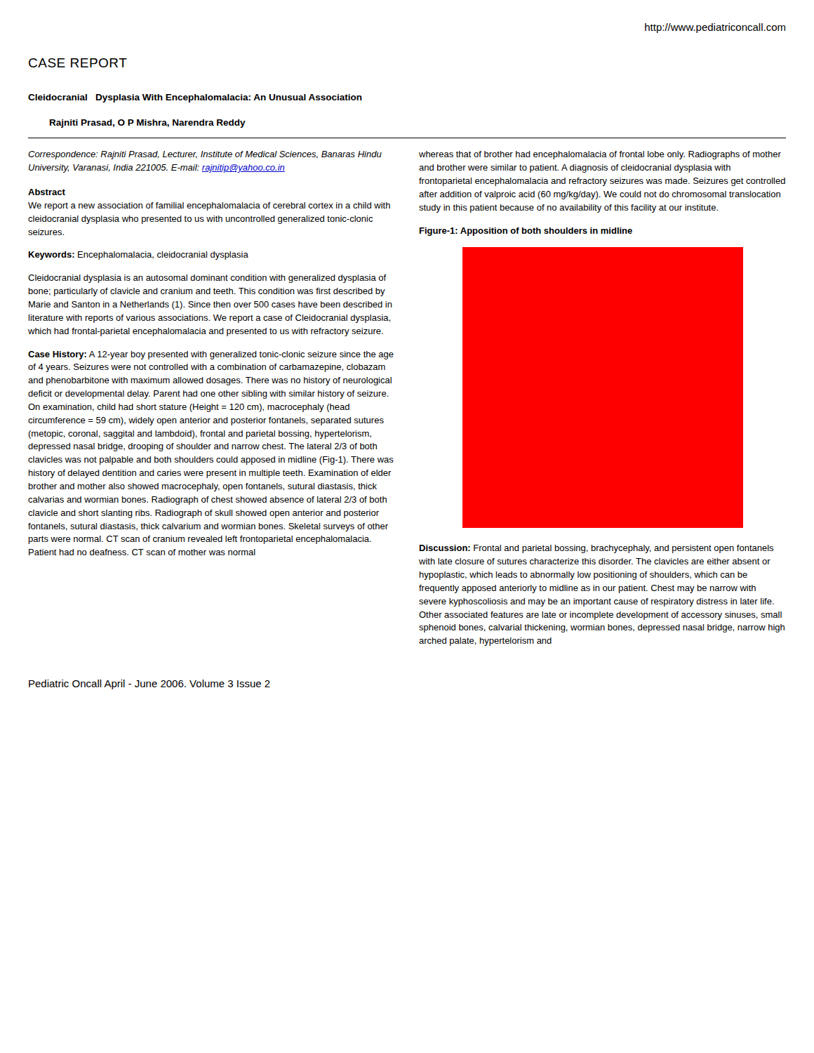http://www.pediatriconcall.com
CASE REPORT
Cleidocranial Dysplasia With Encephalomalacia: An Unusual Association
Rajniti Prasad, O P Mishra, Narendra Reddy
Correspondence: Rajniti Prasad, Lecturer, Institute of Medical Sciences, Banaras Hindu University, Varanasi, India 221005. E-mail: rajnitip@yahoo.co.in
Abstract
We report a new association of familial encephalomalacia of cerebral cortex in a child with cleidocranial dysplasia who presented to us with uncontrolled generalized tonic-clonic seizures.
Keywords: Encephalomalacia, cleidocranial dysplasia
Cleidocranial dysplasia is an autosomal dominant condition with generalized dysplasia of bone; particularly of clavicle and cranium and teeth. This condition was first described by Marie and Santon in a Netherlands (1). Since then over 500 cases have been described in literature with reports of various associations. We report a case of Cleidocranial dysplasia, which had frontal-parietal encephalomalacia and presented to us with refractory seizure.
Case History: A 12-year boy presented with generalized tonic-clonic seizure since the age of 4 years. Seizures were not controlled with a combination of carbamazepine, clobazam and phenobarbitone with maximum allowed dosages. There was no history of neurological deficit or developmental delay. Parent had one other sibling with similar history of seizure. On examination, child had short stature (Height = 120 cm), macrocephaly (head circumference = 59 cm), widely open anterior and posterior fontanels, separated sutures (metopic, coronal, saggital and lambdoid), frontal and parietal bossing, hypertelorism, depressed nasal bridge, drooping of shoulder and narrow chest. The lateral 2/3 of both clavicles was not palpable and both shoulders could apposed in midline (Fig-1). There was history of delayed dentition and caries were present in multiple teeth. Examination of elder brother and mother also showed macrocephaly, open fontanels, sutural diastasis, thick calvarias and wormian bones. Radiograph of chest showed absence of lateral 2/3 of both clavicle and short slanting ribs. Radiograph of skull showed open anterior and posterior fontanels, sutural diastasis, thick calvarium and wormian bones. Skeletal surveys of other parts were normal. CT scan of cranium revealed left frontoparietal encephalomalacia. Patient had no deafness. CT scan of mother was normal
whereas that of brother had encephalomalacia of frontal lobe only. Radiographs of mother and brother were similar to patient. A diagnosis of cleidocranial dysplasia with frontoparietal encephalomalacia and refractory seizures was made. Seizures get controlled after addition of valproic acid (60 mg/kg/day). We could not do chromosomal translocation study in this patient because of no availability of this facility at our institute.
Figure-1: Apposition of both shoulders in midline
Discussion: Frontal and parietal bossing, brachycephaly, and persistent open fontanels with late closure of sutures characterize this disorder. The clavicles are either absent or hypoplastic, which leads to abnormally low positioning of shoulders, which can be frequently apposed anteriorly to midline as in our patient. Chest may be narrow with severe kyphoscoliosis and may be an important cause of respiratory distress in later life. Other associated features are late or incomplete development of accessory sinuses, small sphenoid bones, calvarial thickening, wormian bones, depressed nasal bridge, narrow high arched palate, hypertelorism and
Pediatric Oncall April - June 2006. Volume 3 Issue 2